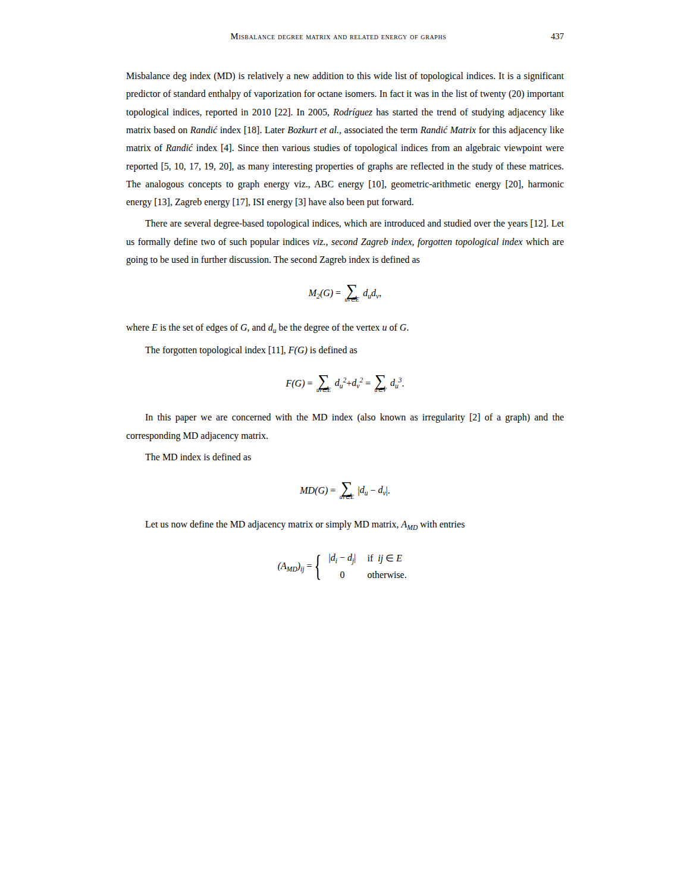Misbalance degree matrix and related energy of graphs 437
Misbalance deg index (MD) is relatively a new addition to this wide list of topological indices. It is a significant predictor of standard enthalpy of vaporization for octane isomers. In fact it was in the list of twenty (20) important topological indices, reported in 2010 [22]. In 2005, Rodríguez has started the trend of studying adjacency like matrix based on Randić index [18]. Later Bozkurt et al., associated the term Randić Matrix for this adjacency like matrix of Randić index [4]. Since then various studies of topological indices from an algebraic viewpoint were reported [5, 10, 17, 19, 20], as many interesting properties of graphs are reflected in the study of these matrices. The analogous concepts to graph energy viz., ABC energy [10], geometric-arithmetic energy [20], harmonic energy [13], Zagreb energy [17], ISI energy [3] have also been put forward.
There are several degree-based topological indices, which are introduced and studied over the years [12]. Let us formally define two of such popular indices viz., second Zagreb index, forgotten topological index which are going to be used in further discussion. The second Zagreb index is defined as
M2(G) = ∑uv∈E dudv,
where E is the set of edges of G, and du be the degree of the vertex u of G.
The forgotten topological index [11], F(G) is defined as
F(G) = ∑uv∈E du2+dv2 = ∑u∈V du3.
In this paper we are concerned with the MD index (also known as irregularity [2] of a graph) and the corresponding MD adjacency matrix.
The MD index is defined as
MD(G) = ∑uv∈E |du − dv|.
Let us now define the MD adjacency matrix or simply MD matrix, AMD with entries
(AMD)ij = {
| / d i − d j / | if ij ∈ E |
| 0 | otherwise. |